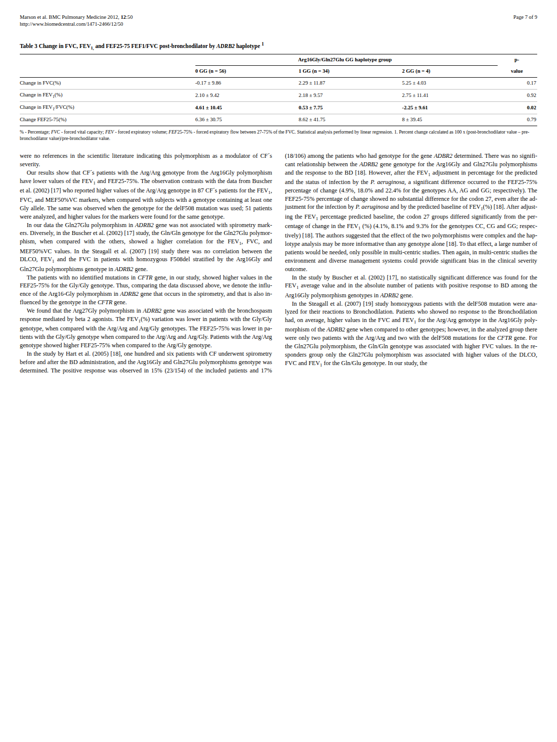Marson et al. BMC Pulmonary Medicine 2012, 12:50
http://www.biomedcentral.com/1471-2466/12/50
Page 7 of 9
Table 3 Change in FVC, FEV1, and FEF25-75 FEF1/FVC post-bronchodilator by ADRB2 haplotype 1
| | Arg16Gly/Gln27Glu GG haplotype group | p- |
| --- | --- | --- |
| | 0 GG (n = 56) | 1 GG (n = 34) | 2 GG (n = 4) | value |
| Change in FVC(%) | -0.17 ± 9.86 | 2.29 ± 11.87 | 5.25 ± 4.03 | 0.17 |
| Change in FEV 1 (%) | 2.10 ± 9.42 | 2.18 ± 9.57 | 2.75 ± 11.41 | 0.92 |
| Change in FEV 1 /FVC(%) | 4.61 ± 10.45 | 0.53 ± 7.75 | -2.25 ± 9.61 | 0.02 |
| Change FEF25-75(%) | 6.36 ± 30.75 | 8.62 ± 41.75 | 8 ± 39.45 | 0.79 |
% - Percentage; FVC - forced vital capacity; FEV - forced expiratory volume; FEF25-75% - forced expiratory flow between 27-75% of the FVC. Statistical analysis performed by linear regression. 1. Percent change calculated as 100 x (post-bronchodilator value – pre-bronchodilator value)/pre-bronchodilator value.
were no references in the scientific literature indicating this polymorphism as a modulator of CF´s severity.
Our results show that CF´s patients with the Arg/Arg genotype from the Arg16Gly polymorphism have lower values of the FEV1 and FEF25-75%. The observation contrasts with the data from Buscher et al. (2002) [17] who reported higher values of the Arg/Arg genotype in 87 CF´s patients for the FEV1, FVC, and MEF50%VC markers, when compared with subjects with a genotype containing at least one Gly allele. The same was observed when the genotype for the delF508 mutation was used; 51 patients were analyzed, and higher values for the markers were found for the same genotype.
In our data the Gln27Glu polymorphism in ADRB2 gene was not associated with spirometry markers. Diversely, in the Buscher et al. (2002) [17] study, the Gln/Gln genotype for the Gln27Glu polymorphism, when compared with the others, showed a higher correlation for the FEV1, FVC, and MEF50%VC values. In the Steagall et al. (2007) [19] study there was no correlation between the DLCO, FEV1 and the FVC in patients with homozygous F508del stratified by the Arg16Gly and Gln27Glu polymorphisms genotype in ADRB2 gene.
The patients with no identified mutations in CFTR gene, in our study, showed higher values in the FEF25-75% for the Gly/Gly genotype. Thus, comparing the data discussed above, we denote the influence of the Arg16-Gly polymorphism in ADRB2 gene that occurs in the spirometry, and that is also influenced by the genotype in the CFTR gene.
We found that the Arg27Gly polymorphism in ADRB2 gene was associated with the bronchospasm response mediated by beta 2 agonists. The FEV1(%) variation was lower in patients with the Gly/Gly genotype, when compared with the Arg/Arg and Arg/Gly genotypes. The FEF25-75% was lower in patients with the Gly/Gly genotype when compared to the Arg/Arg and Arg/Gly. Patients with the Arg/Arg genotype showed higher FEF25-75% when compared to the Arg/Gly genotype.
In the study by Hart et al. (2005) [18], one hundred and six patients with CF underwent spirometry before and after the BD administration, and the Arg16Gly and Gln27Glu polymorphisms genotype was determined. The positive response was observed in 15% (23/154) of the included patients and 17% (18/106) among the patients who had genotype for the gene ADBR2 determined. There was no significant relationship between the ADRB2 gene genotype for the Arg16Gly and Gln27Glu polymorphisms and the response to the BD [18]. However, after the FEV1 adjustment in percentage for the predicted and the status of infection by the P. aeruginosa, a significant difference occurred to the FEF25-75% percentage of change (4.9%, 18.0% and 22.4% for the genotypes AA, AG and GG; respectively). The FEF25-75% percentage of change showed no substantial difference for the codon 27, even after the adjustment for the infection by P. aeruginosa and by the predicted baseline of FEV1(%) [18]. After adjusting the FEV1 percentage predicted baseline, the codon 27 groups differed significantly from the percentage of change in the FEV1 (%) (4.1%, 8.1% and 9.3% for the genotypes CC, CG and GG; respectively) [18]. The authors suggested that the effect of the two polymorphisms were complex and the haplotype analysis may be more informative than any genotype alone [18]. To that effect, a large number of patients would be needed, only possible in multi-centric studies. Then again, in multi-centric studies the environment and diverse management systems could provide significant bias in the clinical severity outcome.
In the study by Buscher et al. (2002) [17], no statistically significant difference was found for the FEV1 average value and in the absolute number of patients with positive response to BD among the Arg16Gly polymorphism genotypes in ADRB2 gene.
In the Steagall et al. (2007) [19] study homozygous patients with the delF508 mutation were analyzed for their reactions to Bronchodilation. Patients who showed no response to the Bronchodilation had, on average, higher values in the FVC and FEV1 for the Arg/Arg genotype in the Arg16Gly polymorphism of the ADRB2 gene when compared to other genotypes; however, in the analyzed group there were only two patients with the Arg/Arg and two with the delF508 mutations for the CFTR gene. For the Gln27Glu polymorphism, the Gln/Gln genotype was associated with higher FVC values. In the responders group only the Gln27Glu polymorphism was associated with higher values of the DLCO, FVC and FEV1 for the Gln/Glu genotype. In our study, the